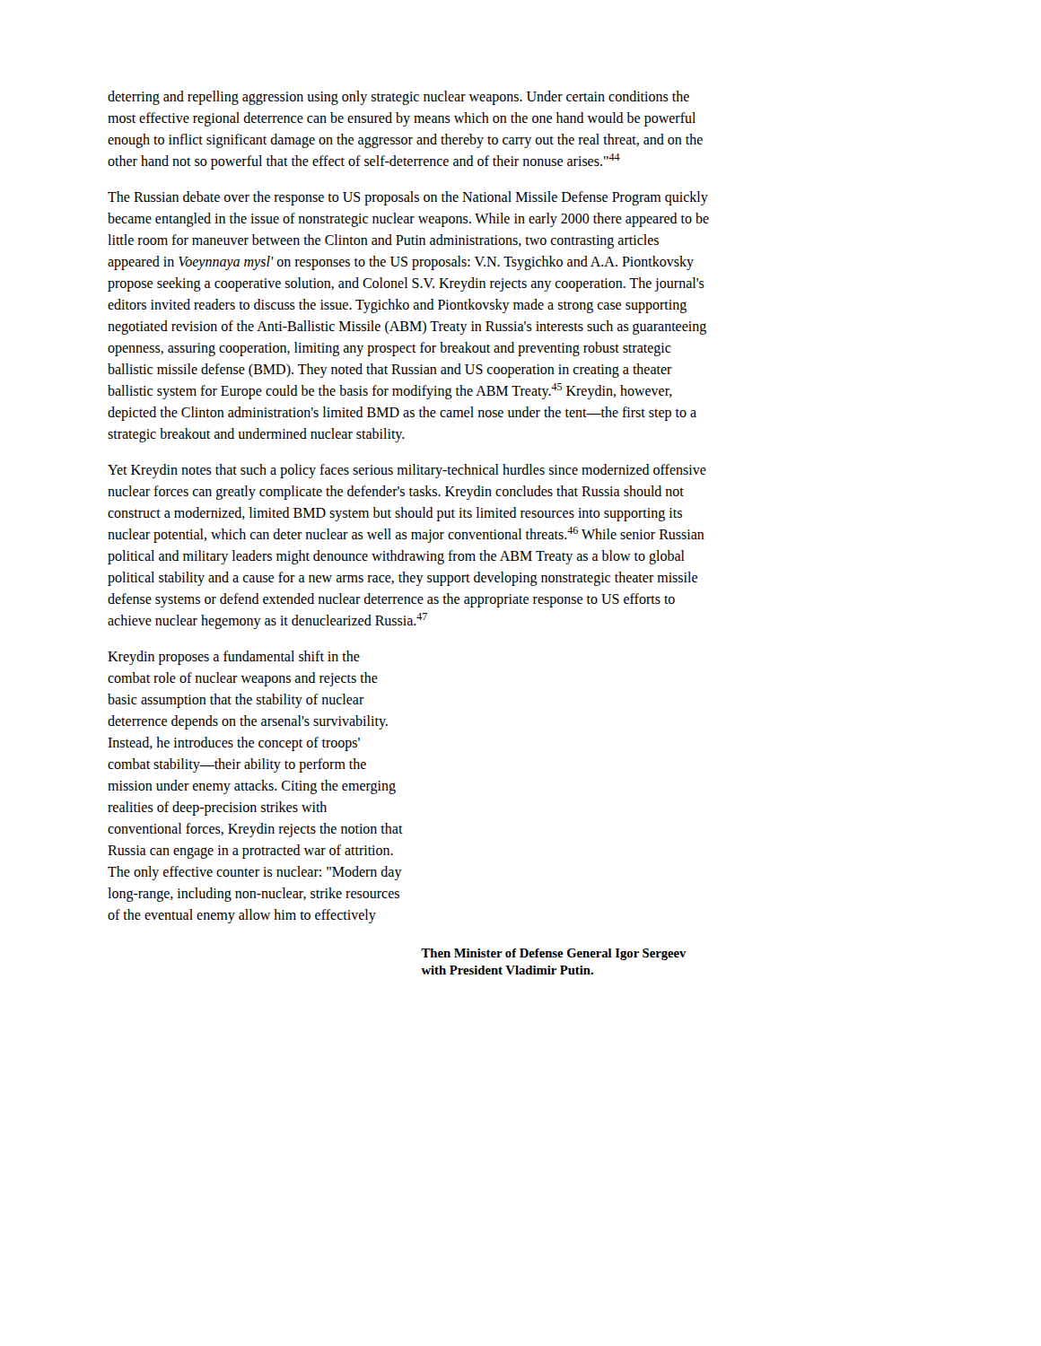deterring and repelling aggression using only strategic nuclear weapons. Under certain conditions the most effective regional deterrence can be ensured by means which on the one hand would be powerful enough to inflict significant damage on the aggressor and thereby to carry out the real threat, and on the other hand not so powerful that the effect of self-deterrence and of their nonuse arises."44
The Russian debate over the response to US proposals on the National Missile Defense Program quickly became entangled in the issue of nonstrategic nuclear weapons. While in early 2000 there appeared to be little room for maneuver between the Clinton and Putin administrations, two contrasting articles appeared in Voeynnaya mysl' on responses to the US proposals: V.N. Tsygichko and A.A. Piontkovsky propose seeking a cooperative solution, and Colonel S.V. Kreydin rejects any cooperation. The journal's editors invited readers to discuss the issue. Tygichko and Piontkovsky made a strong case supporting negotiated revision of the Anti-Ballistic Missile (ABM) Treaty in Russia's interests such as guaranteeing openness, assuring cooperation, limiting any prospect for breakout and preventing robust strategic ballistic missile defense (BMD). They noted that Russian and US cooperation in creating a theater ballistic system for Europe could be the basis for modifying the ABM Treaty.45 Kreydin, however, depicted the Clinton administration's limited BMD as the camel nose under the tent—the first step to a strategic breakout and undermined nuclear stability.
Yet Kreydin notes that such a policy faces serious military-technical hurdles since modernized offensive nuclear forces can greatly complicate the defender's tasks. Kreydin concludes that Russia should not construct a modernized, limited BMD system but should put its limited resources into supporting its nuclear potential, which can deter nuclear as well as major conventional threats.46 While senior Russian political and military leaders might denounce withdrawing from the ABM Treaty as a blow to global political stability and a cause for a new arms race, they support developing nonstrategic theater missile defense systems or defend extended nuclear deterrence as the appropriate response to US efforts to achieve nuclear hegemony as it denuclearized Russia.47
Then Minister of Defense General Igor Sergeev with President Vladimir Putin.
Kreydin proposes a fundamental shift in the combat role of nuclear weapons and rejects the basic assumption that the stability of nuclear deterrence depends on the arsenal's survivability. Instead, he introduces the concept of troops' combat stability—their ability to perform the mission under enemy attacks. Citing the emerging realities of deep-precision strikes with conventional forces, Kreydin rejects the notion that Russia can engage in a protracted war of attrition. The only effective counter is nuclear: "Modern day long-range, including non-nuclear, strike resources of the eventual enemy allow him to effectively